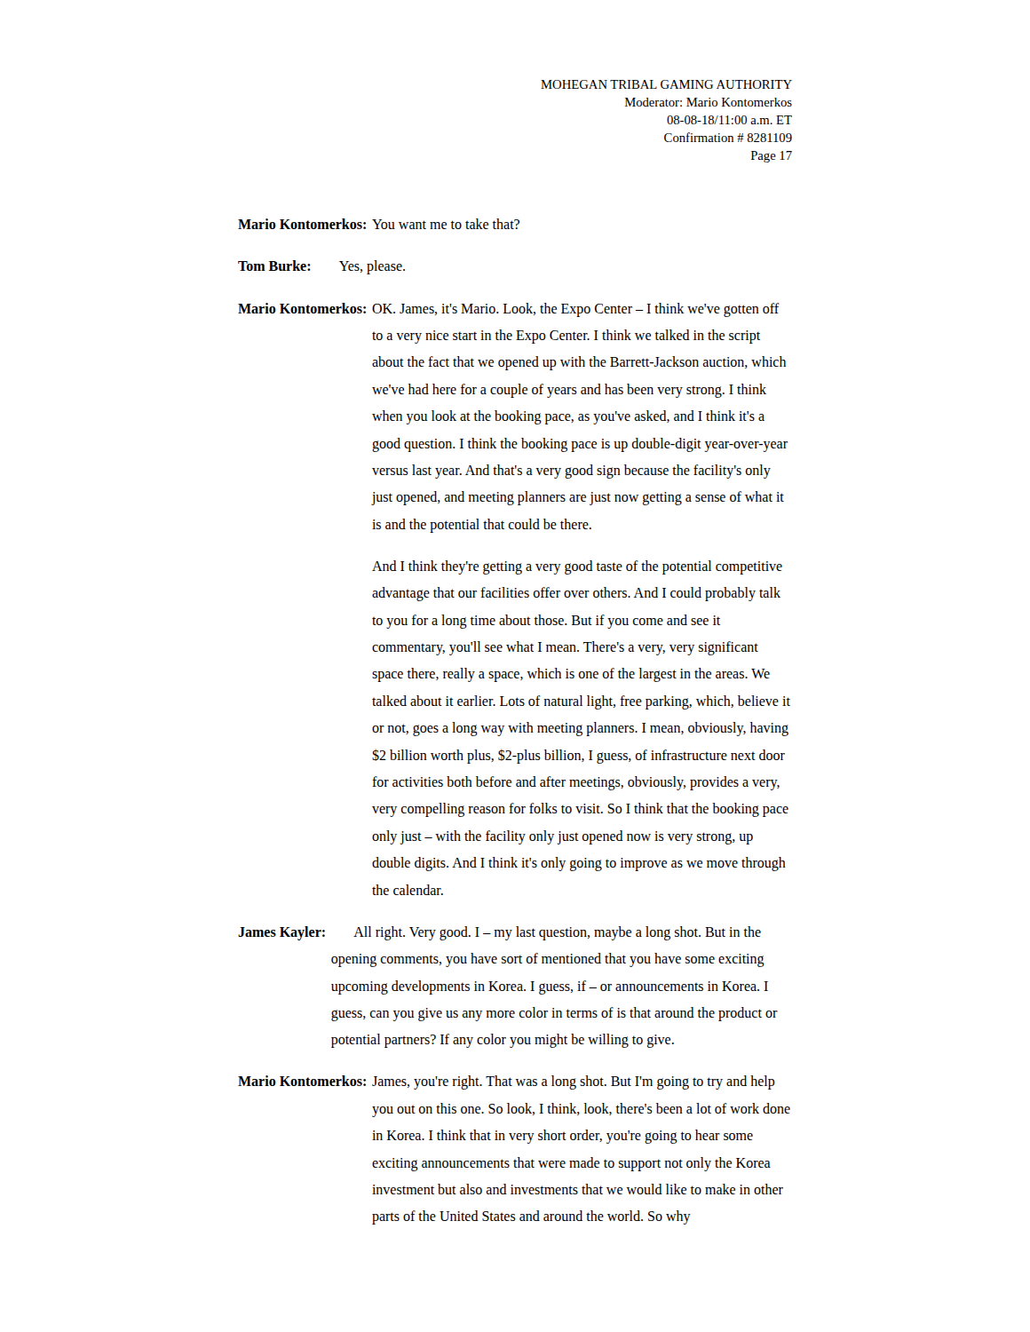MOHEGAN TRIBAL GAMING AUTHORITY
Moderator: Mario Kontomerkos
08-08-18/11:00 a.m. ET
Confirmation # 8281109
Page 17
Mario Kontomerkos:
You want me to take that?
Tom Burke:
Yes, please.
Mario Kontomerkos:
OK. James, it's Mario. Look, the Expo Center – I think we've gotten off to a very nice start in the Expo Center. I think we talked in the script about the fact that we opened up with the Barrett-Jackson auction, which we've had here for a couple of years and has been very strong. I think when you look at the booking pace, as you've asked, and I think it's a good question. I think the booking pace is up double-digit year-over-year versus last year. And that's a very good sign because the facility's only just opened, and meeting planners are just now getting a sense of what it is and the potential that could be there.
And I think they're getting a very good taste of the potential competitive advantage that our facilities offer over others. And I could probably talk to you for a long time about those. But if you come and see it commentary, you'll see what I mean. There's a very, very significant space there, really a space, which is one of the largest in the areas. We talked about it earlier. Lots of natural light, free parking, which, believe it or not, goes a long way with meeting planners. I mean, obviously, having $2 billion worth plus, $2-plus billion, I guess, of infrastructure next door for activities both before and after meetings, obviously, provides a very, very compelling reason for folks to visit. So I think that the booking pace only just – with the facility only just opened now is very strong, up double digits. And I think it's only going to improve as we move through the calendar.
James Kayler:
All right. Very good. I – my last question, maybe a long shot. But in the opening comments, you have sort of mentioned that you have some exciting upcoming developments in Korea. I guess, if – or announcements in Korea. I guess, can you give us any more color in terms of is that around the product or potential partners? If any color you might be willing to give.
Mario Kontomerkos:
James, you're right. That was a long shot. But I'm going to try and help you out on this one. So look, I think, look, there's been a lot of work done in Korea. I think that in very short order, you're going to hear some exciting announcements that were made to support not only the Korea investment but also and investments that we would like to make in other parts of the United States and around the world. So why